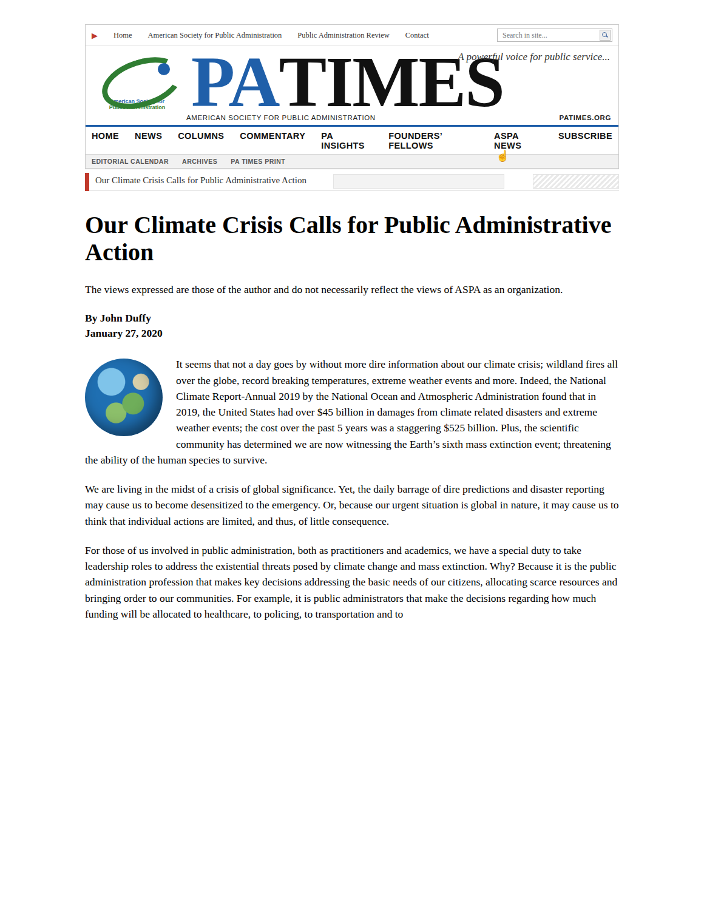▶ Home American Society for Public Administration Public Administration Review Contact
A powerful voice for public service...
American Society for
Public Administration
PA TIMES
AMERICAN SOCIETY FOR PUBLIC ADMINISTRATION PATIMES.ORG
HOME NEWS COLUMNS COMMENTARY PA INSIGHTS FOUNDERS’ FELLOWS ASPA NEWS SUBSCRIBE ☝
EDITORIAL CALENDAR ARCHIVES PA TIMES PRINT
Our Climate Crisis Calls for Public Administrative Action
Our Climate Crisis Calls for Public Administrative Action
The views expressed are those of the author and do not necessarily reflect the views of ASPA as an organization.
By John Duffy
January 27, 2020
It seems that not a day goes by without more dire information about our climate crisis; wildland fires all over the globe, record breaking temperatures, extreme weather events and more. Indeed, the National Climate Report-Annual 2019 by the National Ocean and Atmospheric Administration found that in 2019, the United States had over $45 billion in damages from climate related disasters and extreme weather events; the cost over the past 5 years was a staggering $525 billion. Plus, the scientific community has determined we are now witnessing the Earth’s sixth mass extinction event; threatening the ability of the human species to survive.
We are living in the midst of a crisis of global significance. Yet, the daily barrage of dire predictions and disaster reporting may cause us to become desensitized to the emergency. Or, because our urgent situation is global in nature, it may cause us to think that individual actions are limited, and thus, of little consequence.
For those of us involved in public administration, both as practitioners and academics, we have a special duty to take leadership roles to address the existential threats posed by climate change and mass extinction. Why? Because it is the public administration profession that makes key decisions addressing the basic needs of our citizens, allocating scarce resources and bringing order to our communities. For example, it is public administrators that make the decisions regarding how much funding will be allocated to healthcare, to policing, to transportation and to